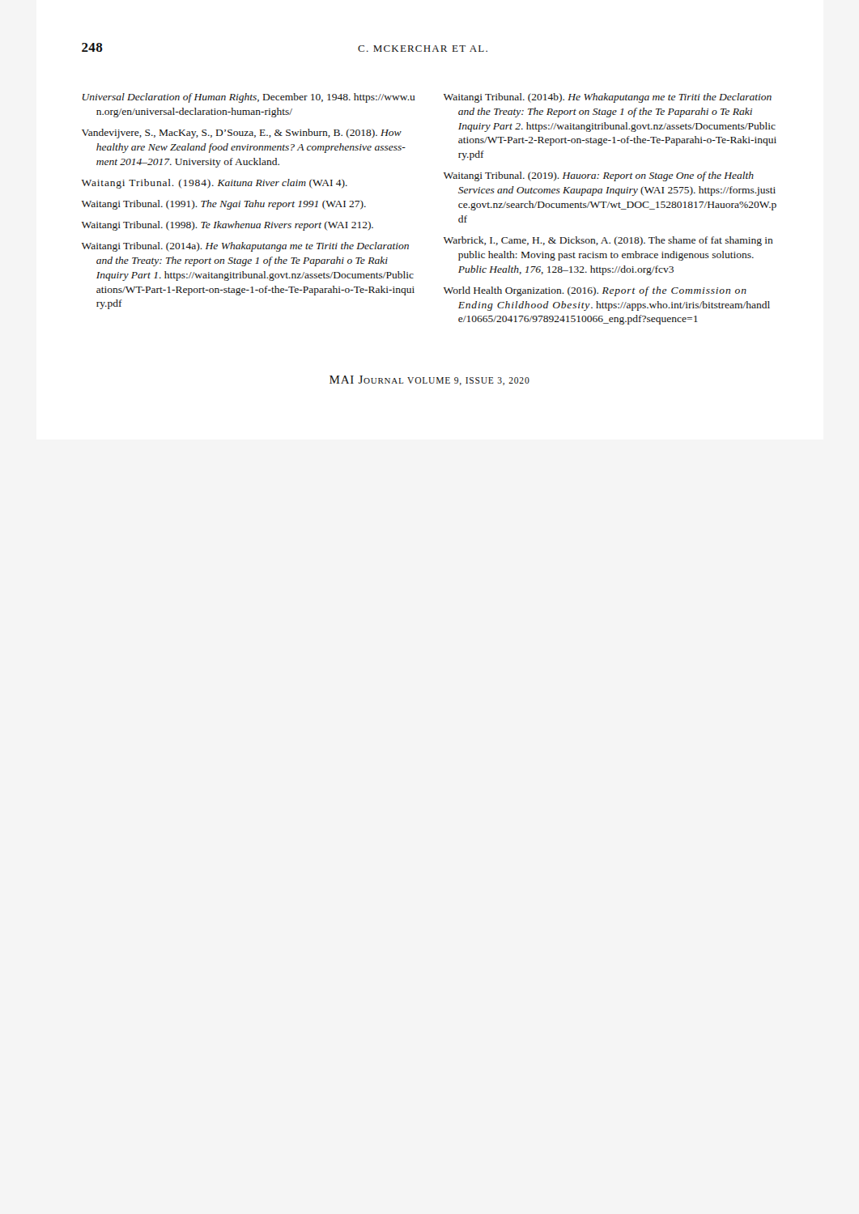248 C. McKerchar et al.
Universal Declaration of Human Rights, December 10, 1948. https://www.un.org/en/universal-declaration-human-rights/
Vandevijvere, S., MacKay, S., D’Souza, E., & Swinburn, B. (2018). How healthy are New Zealand food environments? A comprehensive assessment 2014–2017. University of Auckland.
Waitangi Tribunal. (1984). Kaituna River claim (WAI 4).
Waitangi Tribunal. (1991). The Ngai Tahu report 1991 (WAI 27).
Waitangi Tribunal. (1998). Te Ikawhenua Rivers report (WAI 212).
Waitangi Tribunal. (2014a). He Whakaputanga me te Tiriti the Declaration and the Treaty: The report on Stage 1 of the Te Paparahi o Te Raki Inquiry Part 1. https://waitangitribunal.govt.nz/assets/Documents/Publications/WT-Part-1-Report-on-stage-1-of-the-Te-Paparahi-o-Te-Raki-inquiry.pdf
Waitangi Tribunal. (2014b). He Whakaputanga me te Tiriti the Declaration and the Treaty: The Report on Stage 1 of the Te Paparahi o Te Raki Inquiry Part 2. https://waitangitribunal.govt.nz/assets/Documents/Publications/WT-Part-2-Report-on-stage-1-of-the-Te-Paparahi-o-Te-Raki-inquiry.pdf
Waitangi Tribunal. (2019). Hauora: Report on Stage One of the Health Services and Outcomes Kaupapa Inquiry (WAI 2575). https://forms.justice.govt.nz/search/Documents/WT/wt_DOC_152801817/Hauora%20W.pdf
Warbrick, I., Came, H., & Dickson, A. (2018). The shame of fat shaming in public health: Moving past racism to embrace indigenous solutions. Public Health, 176, 128–132. https://doi.org/fcv3
World Health Organization. (2016). Report of the Commission on Ending Childhood Obesity. https://apps.who.int/iris/bitstream/handle/10665/204176/9789241510066_eng.pdf?sequence=1
MAI Journal Volume 9, Issue 3, 2020